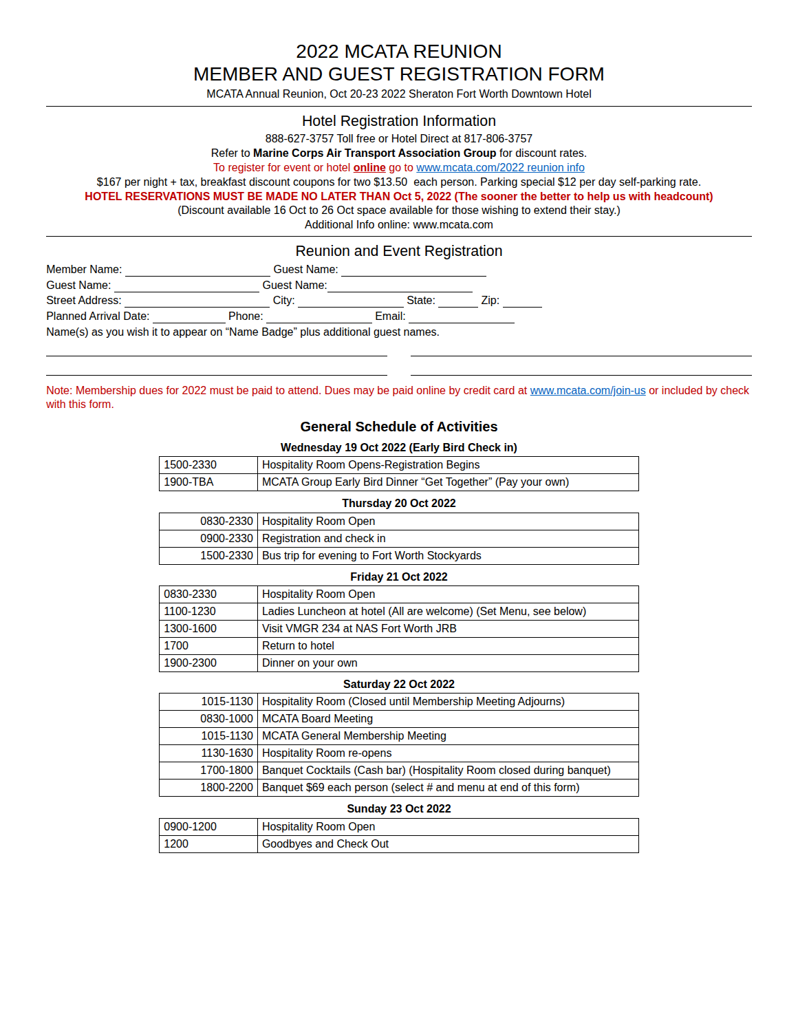2022 MCATA REUNIONMEMBER AND GUEST REGISTRATION FORM
MCATA Annual Reunion, Oct 20-23 2022 Sheraton Fort Worth Downtown Hotel
Hotel Registration Information
888-627-3757 Toll free or Hotel Direct at 817-806-3757
Refer to Marine Corps Air Transport Association Group for discount rates.
To register for event or hotel online go to www.mcata.com/2022 reunion info
$167 per night + tax, breakfast discount coupons for two $13.50 each person. Parking special $12 per day self-parking rate.
HOTEL RESERVATIONS MUST BE MADE NO LATER THAN Oct 5, 2022 (The sooner the better to help us with headcount)
(Discount available 16 Oct to 26 Oct space available for those wishing to extend their stay.)
Additional Info online: www.mcata.com
Reunion and Event Registration
Member Name: Guest Name:
Guest Name: Guest Name:
Street Address: City: State: Zip:
Planned Arrival Date: Phone: Email:
Name(s) as you wish it to appear on “Name Badge” plus additional guest names.
Note: Membership dues for 2022 must be paid to attend. Dues may be paid online by credit card at www.mcata.com/join-us or included by check with this form.
General Schedule of Activities
Wednesday 19 Oct 2022 (Early Bird Check in)
| 1500-2330 | Hospitality Room Opens-Registration Begins |
| 1900-TBA | MCATA Group Early Bird Dinner “Get Together” (Pay your own) |
Thursday 20 Oct 2022
| 0830-2330 | Hospitality Room Open |
| 0900-2330 | Registration and check in |
| 1500-2330 | Bus trip for evening to Fort Worth Stockyards |
Friday 21 Oct 2022
| 0830-2330 | Hospitality Room Open |
| 1100-1230 | Ladies Luncheon at hotel (All are welcome) (Set Menu, see below) |
| 1300-1600 | Visit VMGR 234 at NAS Fort Worth JRB |
| 1700 | Return to hotel |
| 1900-2300 | Dinner on your own |
Saturday 22 Oct 2022
| 1015-1130 | Hospitality Room (Closed until Membership Meeting Adjourns) |
| 0830-1000 | MCATA Board Meeting |
| 1015-1130 | MCATA General Membership Meeting |
| 1130-1630 | Hospitality Room re-opens |
| 1700-1800 | Banquet Cocktails (Cash bar) (Hospitality Room closed during banquet) |
| 1800-2200 | Banquet $69 each person (select # and menu at end of this form) |
Sunday 23 Oct 2022
| 0900-1200 | Hospitality Room Open |
| 1200 | Goodbyes and Check Out |